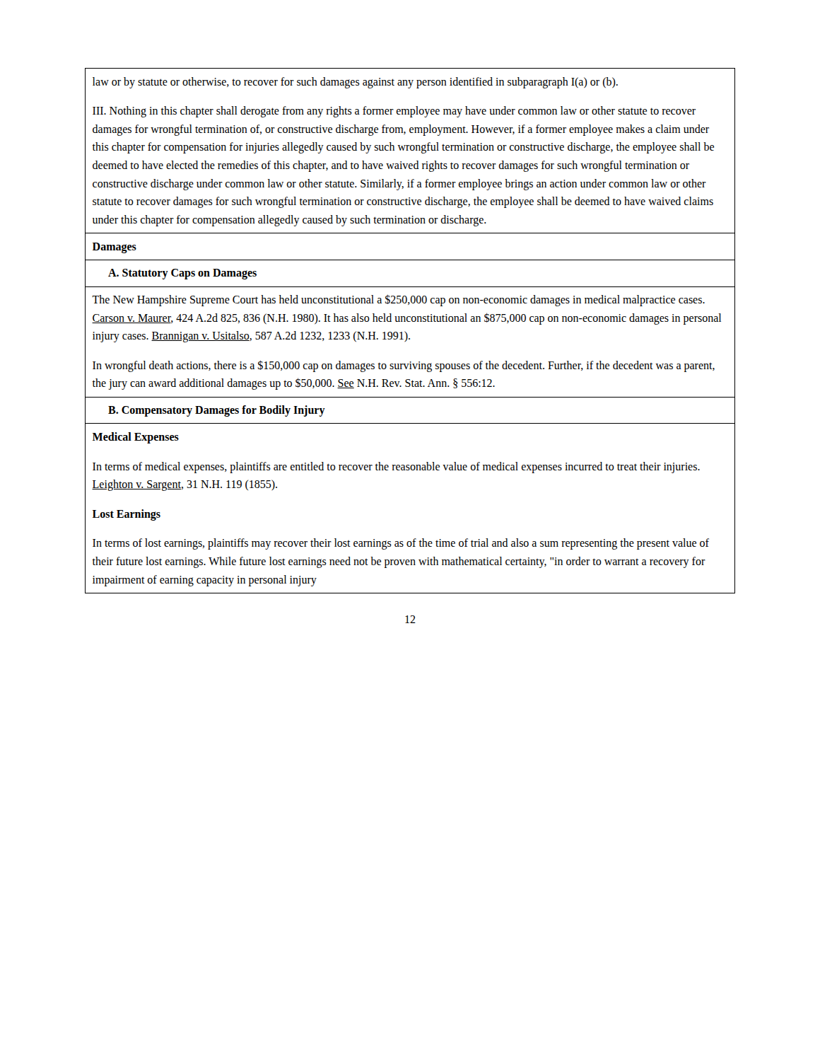| law or by statute or otherwise, to recover for such damages against any person identified in subparagraph I(a) or (b). III. Nothing in this chapter shall derogate from any rights a former employee may have under common law or other statute to recover damages for wrongful termination of, or constructive discharge from, employment. However, if a former employee makes a claim under this chapter for compensation for injuries allegedly caused by such wrongful termination or constructive discharge, the employee shall be deemed to have elected the remedies of this chapter, and to have waived rights to recover damages for such wrongful termination or constructive discharge under common law or other statute. Similarly, if a former employee brings an action under common law or other statute to recover damages for such wrongful termination or constructive discharge, the employee shall be deemed to have waived claims under this chapter for compensation allegedly caused by such termination or discharge. |
| Damages |
| A. Statutory Caps on Damages |
| The New Hampshire Supreme Court has held unconstitutional a $250,000 cap on non-economic damages in medical malpractice cases. Carson v. Maurer , 424 A.2d 825, 836 (N.H. 1980). It has also held unconstitutional an $875,000 cap on non-economic damages in personal injury cases. Brannigan v. Usitalso , 587 A.2d 1232, 1233 (N.H. 1991). In wrongful death actions, there is a $150,000 cap on damages to surviving spouses of the decedent. Further, if the decedent was a parent, the jury can award additional damages up to $50,000. See N.H. Rev. Stat. Ann. § 556:12. |
| B. Compensatory Damages for Bodily Injury |
| Medical Expenses In terms of medical expenses, plaintiffs are entitled to recover the reasonable value of medical expenses incurred to treat their injuries. Leighton v. Sargent , 31 N.H. 119 (1855). Lost Earnings In terms of lost earnings, plaintiffs may recover their lost earnings as of the time of trial and also a sum representing the present value of their future lost earnings. While future lost earnings need not be proven with mathematical certainty, "in order to warrant a recovery for impairment of earning capacity in personal injury |
12